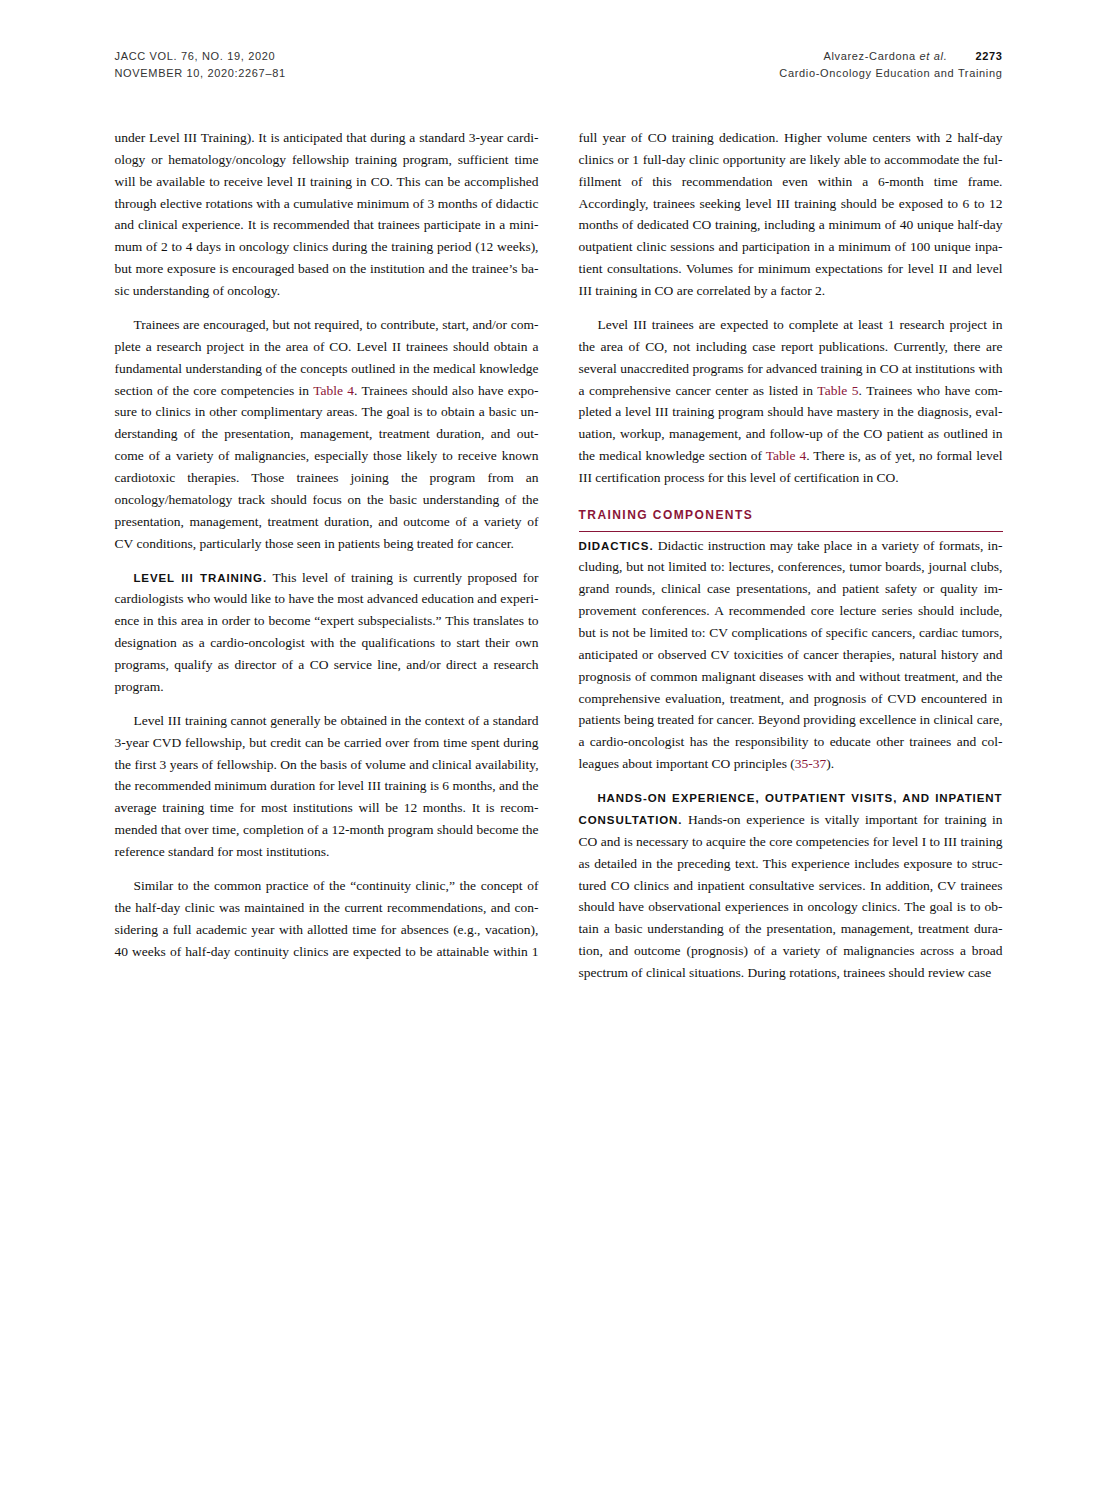JACC VOL. 76, NO. 19, 2020
NOVEMBER 10, 2020:2267–81
Alvarez-Cardona et al. 2273
Cardio-Oncology Education and Training
under Level III Training). It is anticipated that during a standard 3-year cardiology or hematology/oncology fellowship training program, sufficient time will be available to receive level II training in CO. This can be accomplished through elective rotations with a cumulative minimum of 3 months of didactic and clinical experience. It is recommended that trainees participate in a minimum of 2 to 4 days in oncology clinics during the training period (12 weeks), but more exposure is encouraged based on the institution and the trainee’s basic understanding of oncology.
Trainees are encouraged, but not required, to contribute, start, and/or complete a research project in the area of CO. Level II trainees should obtain a fundamental understanding of the concepts outlined in the medical knowledge section of the core competencies in Table 4. Trainees should also have exposure to clinics in other complimentary areas. The goal is to obtain a basic understanding of the presentation, management, treatment duration, and outcome of a variety of malignancies, especially those likely to receive known cardiotoxic therapies. Those trainees joining the program from an oncology/hematology track should focus on the basic understanding of the presentation, management, treatment duration, and outcome of a variety of CV conditions, particularly those seen in patients being treated for cancer.
Level III training. This level of training is currently proposed for cardiologists who would like to have the most advanced education and experience in this area in order to become “expert subspecialists.” This translates to designation as a cardio-oncologist with the qualifications to start their own programs, qualify as director of a CO service line, and/or direct a research program.
Level III training cannot generally be obtained in the context of a standard 3-year CVD fellowship, but credit can be carried over from time spent during the first 3 years of fellowship. On the basis of volume and clinical availability, the recommended minimum duration for level III training is 6 months, and the average training time for most institutions will be 12 months. It is recommended that over time, completion of a 12-month program should become the reference standard for most institutions.
Similar to the common practice of the “continuity clinic,” the concept of the half-day clinic was maintained in the current recommendations, and considering a full academic year with allotted time for absences (e.g., vacation), 40 weeks of half-day continuity clinics are expected to be attainable within 1 full year of CO training dedication. Higher volume centers with 2 half-day clinics or 1 full-day clinic opportunity are likely able to accommodate the fulfillment of this recommendation even within a 6-month time frame. Accordingly, trainees seeking level III training should be exposed to 6 to 12 months of dedicated CO training, including a minimum of 40 unique half-day outpatient clinic sessions and participation in a minimum of 100 unique inpatient consultations. Volumes for minimum expectations for level II and level III training in CO are correlated by a factor 2.
Level III trainees are expected to complete at least 1 research project in the area of CO, not including case report publications. Currently, there are several unaccredited programs for advanced training in CO at institutions with a comprehensive cancer center as listed in Table 5. Trainees who have completed a level III training program should have mastery in the diagnosis, evaluation, workup, management, and follow-up of the CO patient as outlined in the medical knowledge section of Table 4. There is, as of yet, no formal level III certification process for this level of certification in CO.
Training Components
Didactics. Didactic instruction may take place in a variety of formats, including, but not limited to: lectures, conferences, tumor boards, journal clubs, grand rounds, clinical case presentations, and patient safety or quality improvement conferences. A recommended core lecture series should include, but is not be limited to: CV complications of specific cancers, cardiac tumors, anticipated or observed CV toxicities of cancer therapies, natural history and prognosis of common malignant diseases with and without treatment, and the comprehensive evaluation, treatment, and prognosis of CVD encountered in patients being treated for cancer. Beyond providing excellence in clinical care, a cardio-oncologist has the responsibility to educate other trainees and colleagues about important CO principles (35-37).
Hands-on experience, outpatient visits, and inpatient consultation. Hands-on experience is vitally important for training in CO and is necessary to acquire the core competencies for level I to III training as detailed in the preceding text. This experience includes exposure to structured CO clinics and inpatient consultative services. In addition, CV trainees should have observational experiences in oncology clinics. The goal is to obtain a basic understanding of the presentation, management, treatment duration, and outcome (prognosis) of a variety of malignancies across a broad spectrum of clinical situations. During rotations, trainees should review case